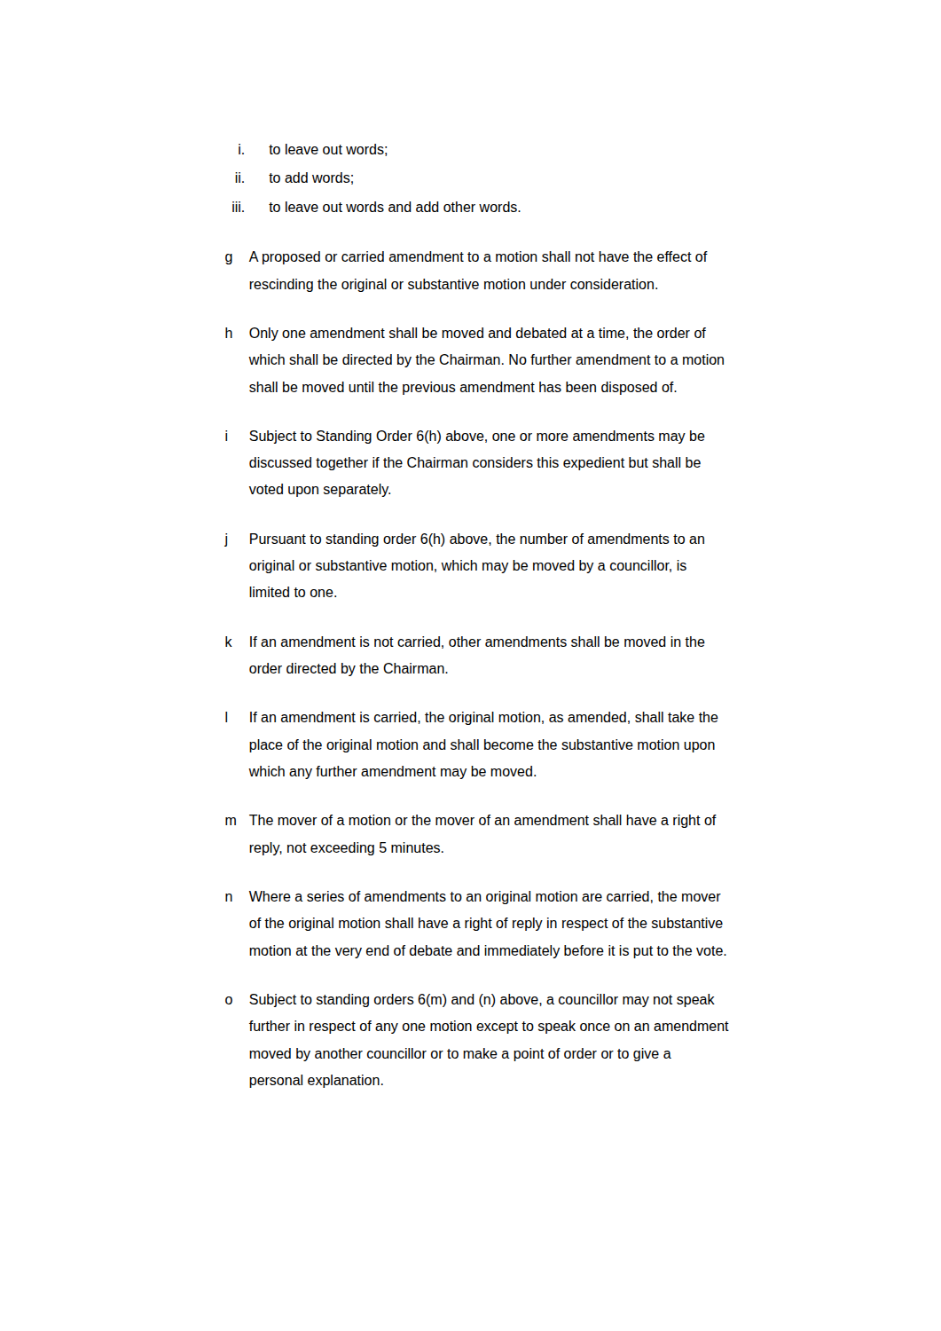to leave out words;
to add words;
to leave out words and add other words.
g
A proposed or carried amendment to a motion shall not have the effect of rescinding the original or substantive motion under consideration.
h
Only one amendment shall be moved and debated at a time, the order of which shall be directed by the Chairman. No further amendment to a motion shall be moved until the previous amendment has been disposed of.
i
Subject to Standing Order 6(h) above, one or more amendments may be discussed together if the Chairman considers this expedient but shall be voted upon separately.
j
Pursuant to standing order 6(h) above, the number of amendments to an original or substantive motion, which may be moved by a councillor, is limited to one.
k
If an amendment is not carried, other amendments shall be moved in the order directed by the Chairman.
l
If an amendment is carried, the original motion, as amended, shall take the place of the original motion and shall become the substantive motion upon which any further amendment may be moved.
m
The mover of a motion or the mover of an amendment shall have a right of reply, not exceeding 5 minutes.
n
Where a series of amendments to an original motion are carried, the mover of the original motion shall have a right of reply in respect of the substantive motion at the very end of debate and immediately before it is put to the vote.
o
Subject to standing orders 6(m) and (n) above, a councillor may not speak further in respect of any one motion except to speak once on an amendment moved by another councillor or to make a point of order or to give a personal explanation.